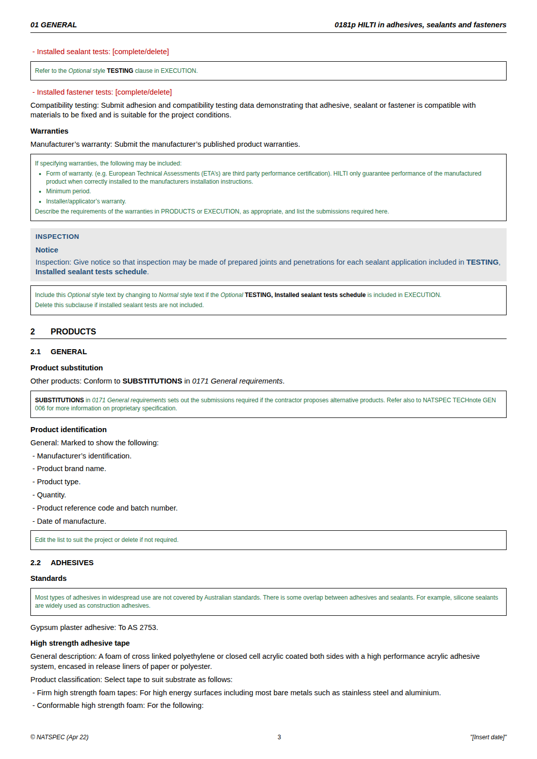01 GENERAL
0181p HILTI in adhesives, sealants and fasteners
Installed sealant tests: [complete/delete]
Refer to the Optional style TESTING clause in EXECUTION.
Installed fastener tests: [complete/delete]
Compatibility testing: Submit adhesion and compatibility testing data demonstrating that adhesive, sealant or fastener is compatible with materials to be fixed and is suitable for the project conditions.
Warranties
Manufacturer’s warranty: Submit the manufacturer’s published product warranties.
If specifying warranties, the following may be included:
Form of warranty. (e.g. European Technical Assessments (ETA’s) are third party performance certification). HILTI only guarantee performance of the manufactured product when correctly installed to the manufacturers installation instructions.
Minimum period.
Installer/applicator’s warranty.
Describe the requirements of the warranties in PRODUCTS or EXECUTION, as appropriate, and list the submissions required here.
INSPECTION
Notice
Inspection: Give notice so that inspection may be made of prepared joints and penetrations for each sealant application included in TESTING, Installed sealant tests schedule.
Include this Optional style text by changing to Normal style text if the Optional TESTING, Installed sealant tests schedule is included in EXECUTION.
Delete this subclause if installed sealant tests are not included.
2 PRODUCTS
2.1 GENERAL
Product substitution
Other products: Conform to SUBSTITUTIONS in 0171 General requirements.
SUBSTITUTIONS in 0171 General requirements sets out the submissions required if the contractor proposes alternative products. Refer also to NATSPEC TECHnote GEN 006 for more information on proprietary specification.
Product identification
General: Marked to show the following:
Manufacturer’s identification.
Product brand name.
Product type.
Quantity.
Product reference code and batch number.
Date of manufacture.
Edit the list to suit the project or delete if not required.
2.2 ADHESIVES
Standards
Most types of adhesives in widespread use are not covered by Australian standards. There is some overlap between adhesives and sealants. For example, silicone sealants are widely used as construction adhesives.
Gypsum plaster adhesive: To AS 2753.
High strength adhesive tape
General description: A foam of cross linked polyethylene or closed cell acrylic coated both sides with a high performance acrylic adhesive system, encased in release liners of paper or polyester.
Product classification: Select tape to suit substrate as follows:
Firm high strength foam tapes: For high energy surfaces including most bare metals such as stainless steel and aluminium.
Conformable high strength foam: For the following:
© NATSPEC (Apr 22)
3
"[Insert date]"